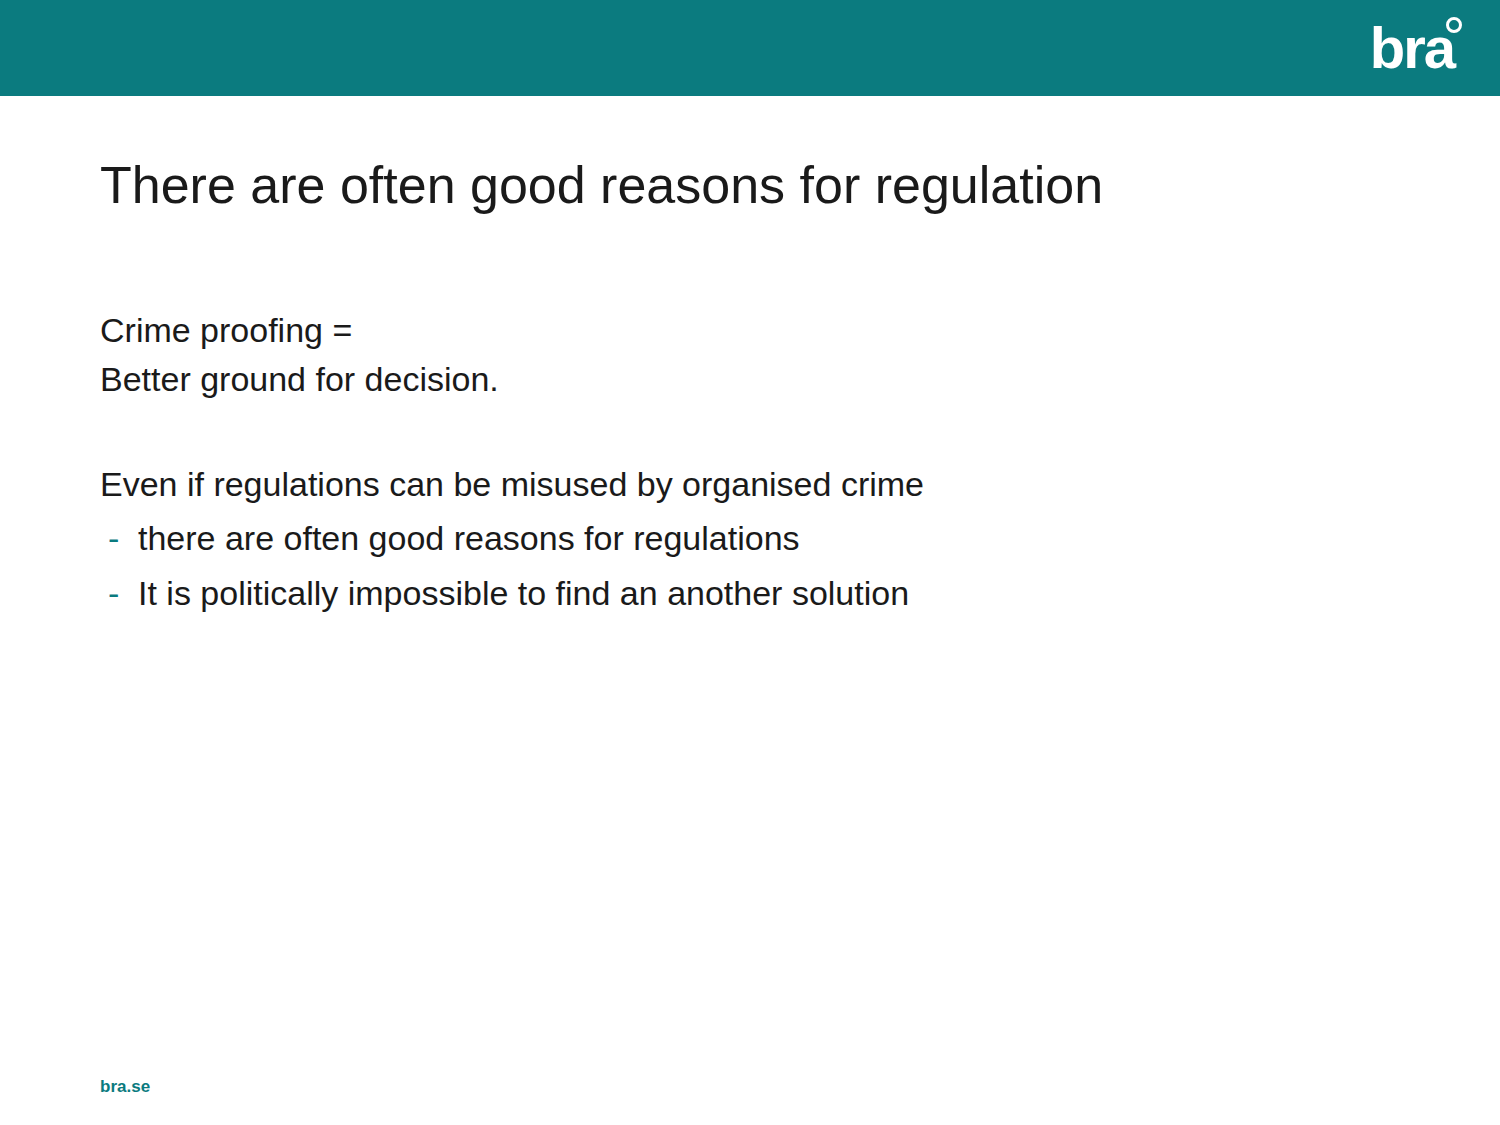bra
There are often good reasons for regulation
Crime proofing =
Better ground for decision.
Even if regulations can be misused by organised crime
there are often good reasons for regulations
It is politically impossible to find an another solution
bra.se